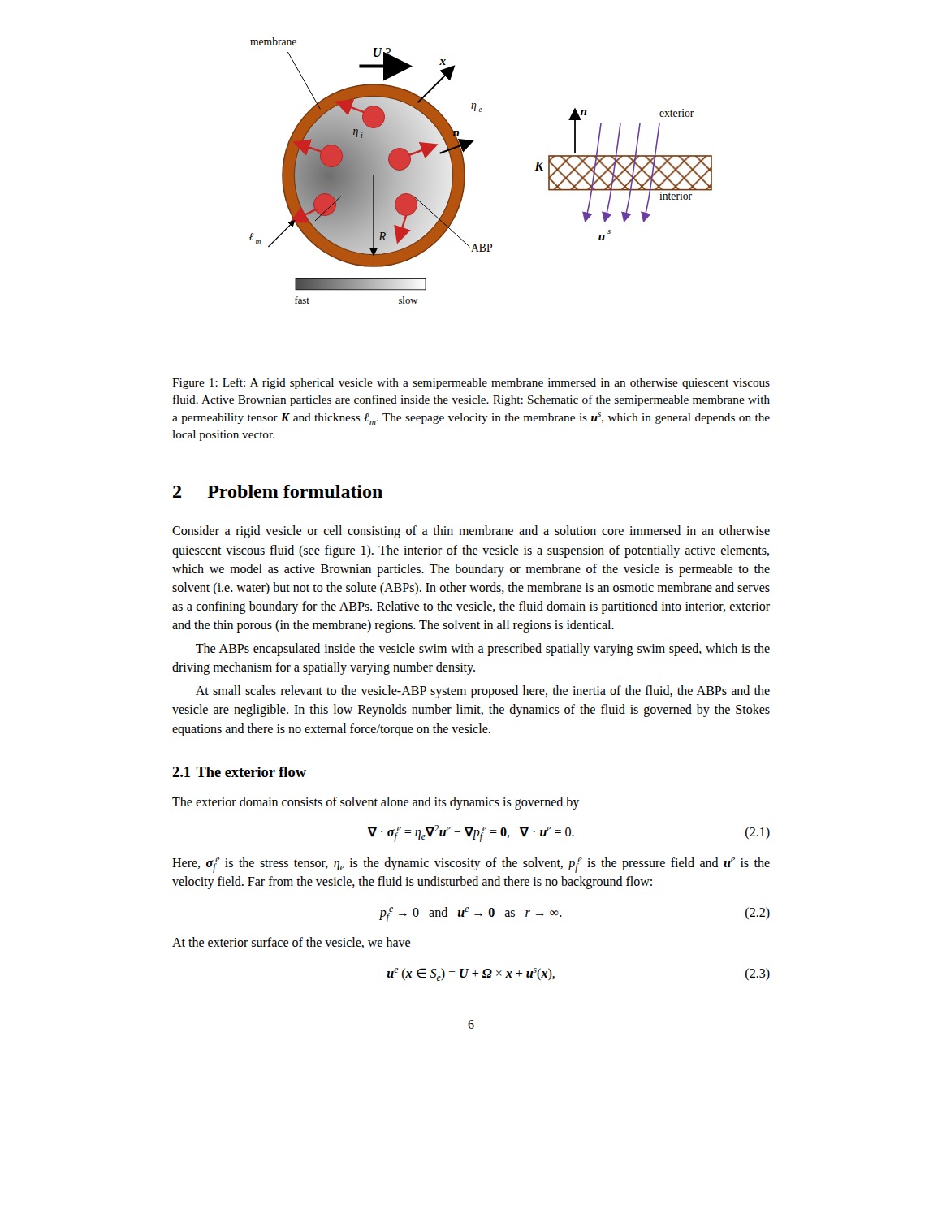U ? x n η e η i R membrane ℓ m ABP fast slow n K exterior interior u s
Figure 1: Left: A rigid spherical vesicle with a semipermeable membrane immersed in an otherwise quiescent viscous fluid. Active Brownian particles are confined inside the vesicle. Right: Schematic of the semipermeable membrane with a permeability tensor K and thickness ℓm. The seepage velocity in the membrane is us, which in general depends on the local position vector.
2 Problem formulation
Consider a rigid vesicle or cell consisting of a thin membrane and a solution core immersed in an otherwise quiescent viscous fluid (see figure 1). The interior of the vesicle is a suspension of potentially active elements, which we model as active Brownian particles. The boundary or membrane of the vesicle is permeable to the solvent (i.e. water) but not to the solute (ABPs). In other words, the membrane is an osmotic membrane and serves as a confining boundary for the ABPs. Relative to the vesicle, the fluid domain is partitioned into interior, exterior and the thin porous (in the membrane) regions. The solvent in all regions is identical.
The ABPs encapsulated inside the vesicle swim with a prescribed spatially varying swim speed, which is the driving mechanism for a spatially varying number density.
At small scales relevant to the vesicle-ABP system proposed here, the inertia of the fluid, the ABPs and the vesicle are negligible. In this low Reynolds number limit, the dynamics of the fluid is governed by the Stokes equations and there is no external force/torque on the vesicle.
2.1 The exterior flow
The exterior domain consists of solvent alone and its dynamics is governed by
∇ · σfe = ηe∇2ue − ∇pfe = 0, ∇ · ue = 0.
(2.1)
Here, σfe is the stress tensor, ηe is the dynamic viscosity of the solvent, pfe is the pressure field and ue is the velocity field. Far from the vesicle, the fluid is undisturbed and there is no background flow:
pfe → 0 and ue → 0 as r → ∞.
(2.2)
At the exterior surface of the vesicle, we have
ue (x ∈ Se) = U + Ω × x + us(x),
(2.3)
6